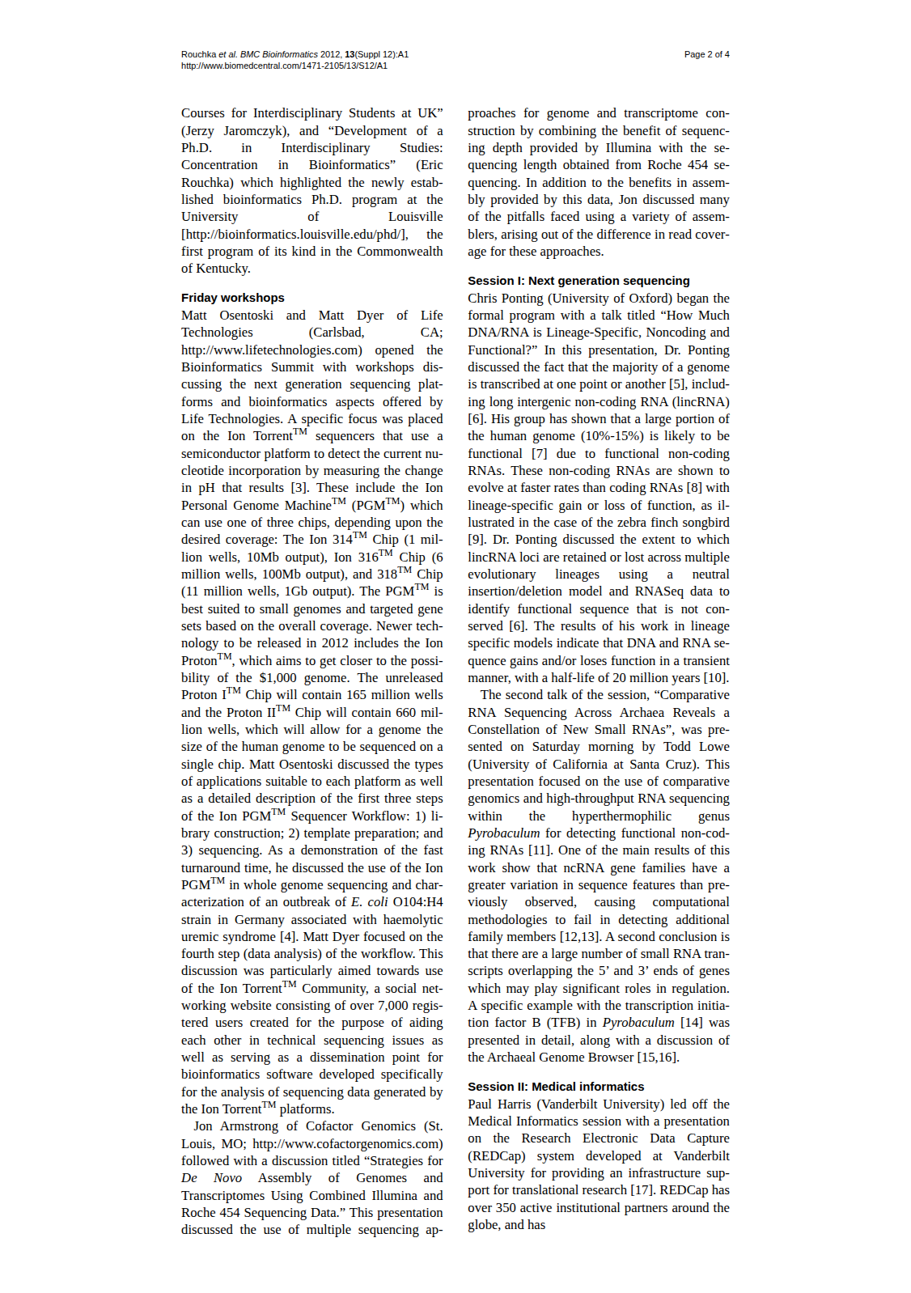Rouchka et al. BMC Bioinformatics 2012, 13(Suppl 12):A1
http://www.biomedcentral.com/1471-2105/13/S12/A1
Page 2 of 4
Courses for Interdisciplinary Students at UK” (Jerzy Jaromczyk), and “Development of a Ph.D. in Interdisciplinary Studies: Concentration in Bioinformatics” (Eric Rouchka) which highlighted the newly established bioinformatics Ph.D. program at the University of Louisville [http://bioinformatics.louisville.edu/phd/], the first program of its kind in the Commonwealth of Kentucky.
Friday workshops
Matt Osentoski and Matt Dyer of Life Technologies (Carlsbad, CA; http://www.lifetechnologies.com) opened the Bioinformatics Summit with workshops discussing the next generation sequencing platforms and bioinformatics aspects offered by Life Technologies. A specific focus was placed on the Ion TorrentTM sequencers that use a semiconductor platform to detect the current nucleotide incorporation by measuring the change in pH that results [3]. These include the Ion Personal Genome MachineTM (PGMTM) which can use one of three chips, depending upon the desired coverage: The Ion 314TM Chip (1 million wells, 10Mb output), Ion 316TM Chip (6 million wells, 100Mb output), and 318TM Chip (11 million wells, 1Gb output). The PGMTM is best suited to small genomes and targeted gene sets based on the overall coverage. Newer technology to be released in 2012 includes the Ion ProtonTM, which aims to get closer to the possibility of the $1,000 genome. The unreleased Proton ITM Chip will contain 165 million wells and the Proton IITM Chip will contain 660 million wells, which will allow for a genome the size of the human genome to be sequenced on a single chip. Matt Osentoski discussed the types of applications suitable to each platform as well as a detailed description of the first three steps of the Ion PGMTM Sequencer Workflow: 1) library construction; 2) template preparation; and 3) sequencing. As a demonstration of the fast turnaround time, he discussed the use of the Ion PGMTM in whole genome sequencing and characterization of an outbreak of E. coli O104:H4 strain in Germany associated with haemolytic uremic syndrome [4]. Matt Dyer focused on the fourth step (data analysis) of the workflow. This discussion was particularly aimed towards use of the Ion TorrentTM Community, a social networking website consisting of over 7,000 registered users created for the purpose of aiding each other in technical sequencing issues as well as serving as a dissemination point for bioinformatics software developed specifically for the analysis of sequencing data generated by the Ion TorrentTM platforms.
Jon Armstrong of Cofactor Genomics (St. Louis, MO; http://www.cofactorgenomics.com) followed with a discussion titled “Strategies for De Novo Assembly of Genomes and Transcriptomes Using Combined Illumina and Roche 454 Sequencing Data.” This presentation discussed the use of multiple sequencing approaches for genome and transcriptome construction by combining the benefit of sequencing depth provided by Illumina with the sequencing length obtained from Roche 454 sequencing. In addition to the benefits in assembly provided by this data, Jon discussed many of the pitfalls faced using a variety of assemblers, arising out of the difference in read coverage for these approaches.
Session I: Next generation sequencing
Chris Ponting (University of Oxford) began the formal program with a talk titled “How Much DNA/RNA is Lineage-Specific, Noncoding and Functional?” In this presentation, Dr. Ponting discussed the fact that the majority of a genome is transcribed at one point or another [5], including long intergenic non-coding RNA (lincRNA) [6]. His group has shown that a large portion of the human genome (10%-15%) is likely to be functional [7] due to functional non-coding RNAs. These non-coding RNAs are shown to evolve at faster rates than coding RNAs [8] with lineage-specific gain or loss of function, as illustrated in the case of the zebra finch songbird [9]. Dr. Ponting discussed the extent to which lincRNA loci are retained or lost across multiple evolutionary lineages using a neutral insertion/deletion model and RNASeq data to identify functional sequence that is not conserved [6]. The results of his work in lineage specific models indicate that DNA and RNA sequence gains and/or loses function in a transient manner, with a half-life of 20 million years [10].
The second talk of the session, “Comparative RNA Sequencing Across Archaea Reveals a Constellation of New Small RNAs”, was presented on Saturday morning by Todd Lowe (University of California at Santa Cruz). This presentation focused on the use of comparative genomics and high-throughput RNA sequencing within the hyperthermophilic genus Pyrobaculum for detecting functional non-coding RNAs [11]. One of the main results of this work show that ncRNA gene families have a greater variation in sequence features than previously observed, causing computational methodologies to fail in detecting additional family members [12,13]. A second conclusion is that there are a large number of small RNA transcripts overlapping the 5’ and 3’ ends of genes which may play significant roles in regulation. A specific example with the transcription initiation factor B (TFB) in Pyrobaculum [14] was presented in detail, along with a discussion of the Archaeal Genome Browser [15,16].
Session II: Medical informatics
Paul Harris (Vanderbilt University) led off the Medical Informatics session with a presentation on the Research Electronic Data Capture (REDCap) system developed at Vanderbilt University for providing an infrastructure support for translational research [17]. REDCap has over 350 active institutional partners around the globe, and has